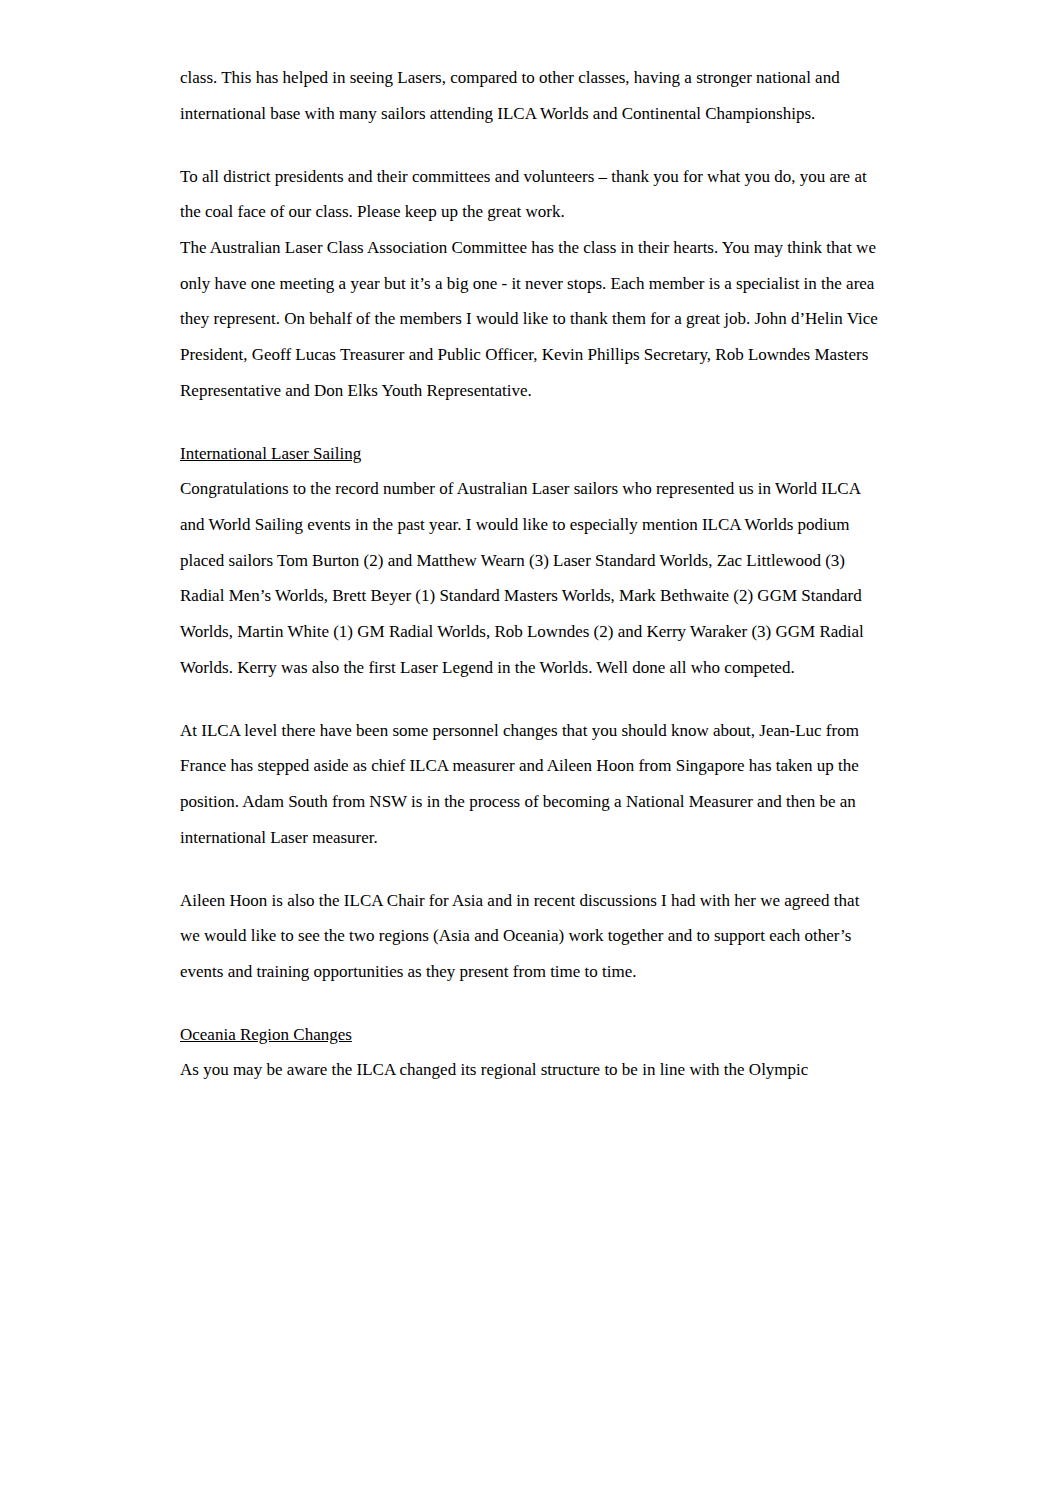class. This has helped in seeing Lasers, compared to other classes, having a stronger national and international base with many sailors attending ILCA Worlds and Continental Championships.
To all district presidents and their committees and volunteers – thank you for what you do, you are at the coal face of our class. Please keep up the great work.
The Australian Laser Class Association Committee has the class in their hearts. You may think that we only have one meeting a year but it’s a big one - it never stops. Each member is a specialist in the area they represent. On behalf of the members I would like to thank them for a great job. John d’Helin Vice President, Geoff Lucas Treasurer and Public Officer, Kevin Phillips Secretary, Rob Lowndes Masters Representative and Don Elks Youth Representative.
International Laser Sailing
Congratulations to the record number of Australian Laser sailors who represented us in World ILCA and World Sailing events in the past year. I would like to especially mention ILCA Worlds podium placed sailors Tom Burton (2) and Matthew Wearn (3) Laser Standard Worlds, Zac Littlewood (3) Radial Men’s Worlds, Brett Beyer (1) Standard Masters Worlds, Mark Bethwaite (2) GGM Standard Worlds, Martin White (1) GM Radial Worlds, Rob Lowndes (2) and Kerry Waraker (3) GGM Radial Worlds. Kerry was also the first Laser Legend in the Worlds. Well done all who competed.
At ILCA level there have been some personnel changes that you should know about, Jean-Luc from France has stepped aside as chief ILCA measurer and Aileen Hoon from Singapore has taken up the position. Adam South from NSW is in the process of becoming a National Measurer and then be an international Laser measurer.
Aileen Hoon is also the ILCA Chair for Asia and in recent discussions I had with her we agreed that we would like to see the two regions (Asia and Oceania) work together and to support each other’s events and training opportunities as they present from time to time.
Oceania Region Changes
As you may be aware the ILCA changed its regional structure to be in line with the Olympic